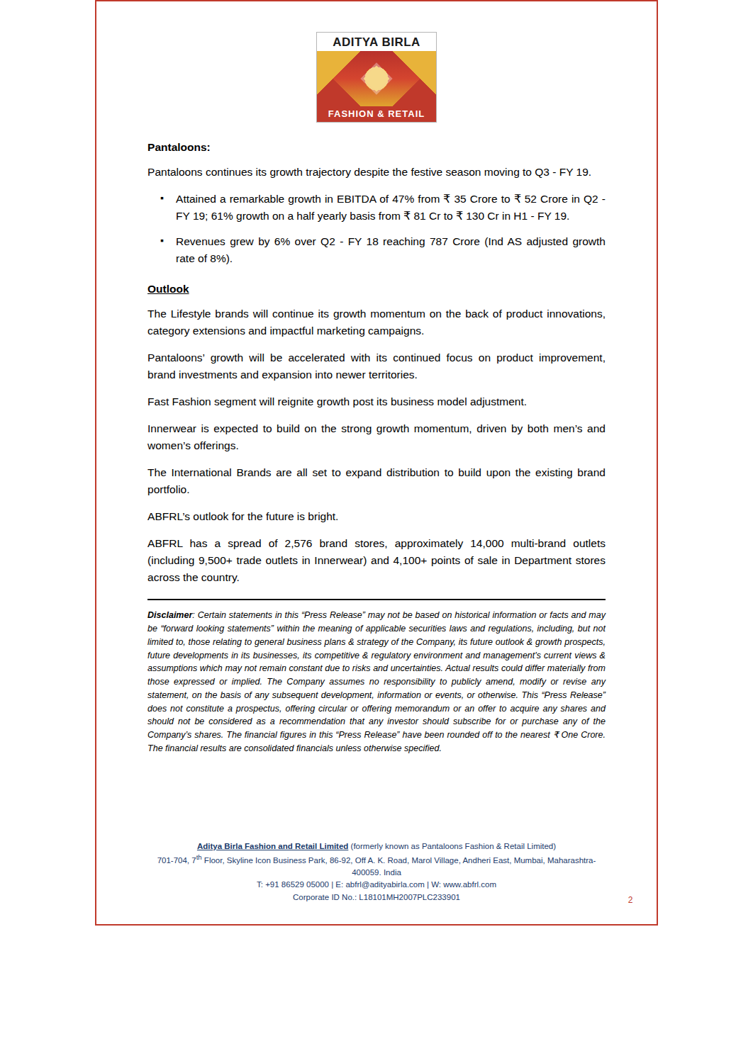ADITYA BIRLA
FASHION & RETAIL
Pantaloons:
Pantaloons continues its growth trajectory despite the festive season moving to Q3 - FY 19.
Attained a remarkable growth in EBITDA of 47% from ₹ 35 Crore to ₹ 52 Crore in Q2 - FY 19; 61% growth on a half yearly basis from ₹ 81 Cr to ₹ 130 Cr in H1 - FY 19.
Revenues grew by 6% over Q2 - FY 18 reaching 787 Crore (Ind AS adjusted growth rate of 8%).
Outlook
The Lifestyle brands will continue its growth momentum on the back of product innovations, category extensions and impactful marketing campaigns.
Pantaloons’ growth will be accelerated with its continued focus on product improvement, brand investments and expansion into newer territories.
Fast Fashion segment will reignite growth post its business model adjustment.
Innerwear is expected to build on the strong growth momentum, driven by both men’s and women’s offerings.
The International Brands are all set to expand distribution to build upon the existing brand portfolio.
ABFRL’s outlook for the future is bright.
ABFRL has a spread of 2,576 brand stores, approximately 14,000 multi-brand outlets (including 9,500+ trade outlets in Innerwear) and 4,100+ points of sale in Department stores across the country.
Disclaimer: Certain statements in this “Press Release” may not be based on historical information or facts and may be “forward looking statements” within the meaning of applicable securities laws and regulations, including, but not limited to, those relating to general business plans & strategy of the Company, its future outlook & growth prospects, future developments in its businesses, its competitive & regulatory environment and management's current views & assumptions which may not remain constant due to risks and uncertainties. Actual results could differ materially from those expressed or implied. The Company assumes no responsibility to publicly amend, modify or revise any statement, on the basis of any subsequent development, information or events, or otherwise. This “Press Release” does not constitute a prospectus, offering circular or offering memorandum or an offer to acquire any shares and should not be considered as a recommendation that any investor should subscribe for or purchase any of the Company’s shares. The financial figures in this “Press Release” have been rounded off to the nearest ₹ One Crore. The financial results are consolidated financials unless otherwise specified.
Aditya Birla Fashion and Retail Limited (formerly known as Pantaloons Fashion & Retail Limited)
701-704, 7th Floor, Skyline Icon Business Park, 86-92, Off A. K. Road, Marol Village, Andheri East, Mumbai, Maharashtra-400059. India
T: +91 86529 05000 | E: abfrl@adityabirla.com | W: www.abfrl.com
Corporate ID No.: L18101MH2007PLC233901
2